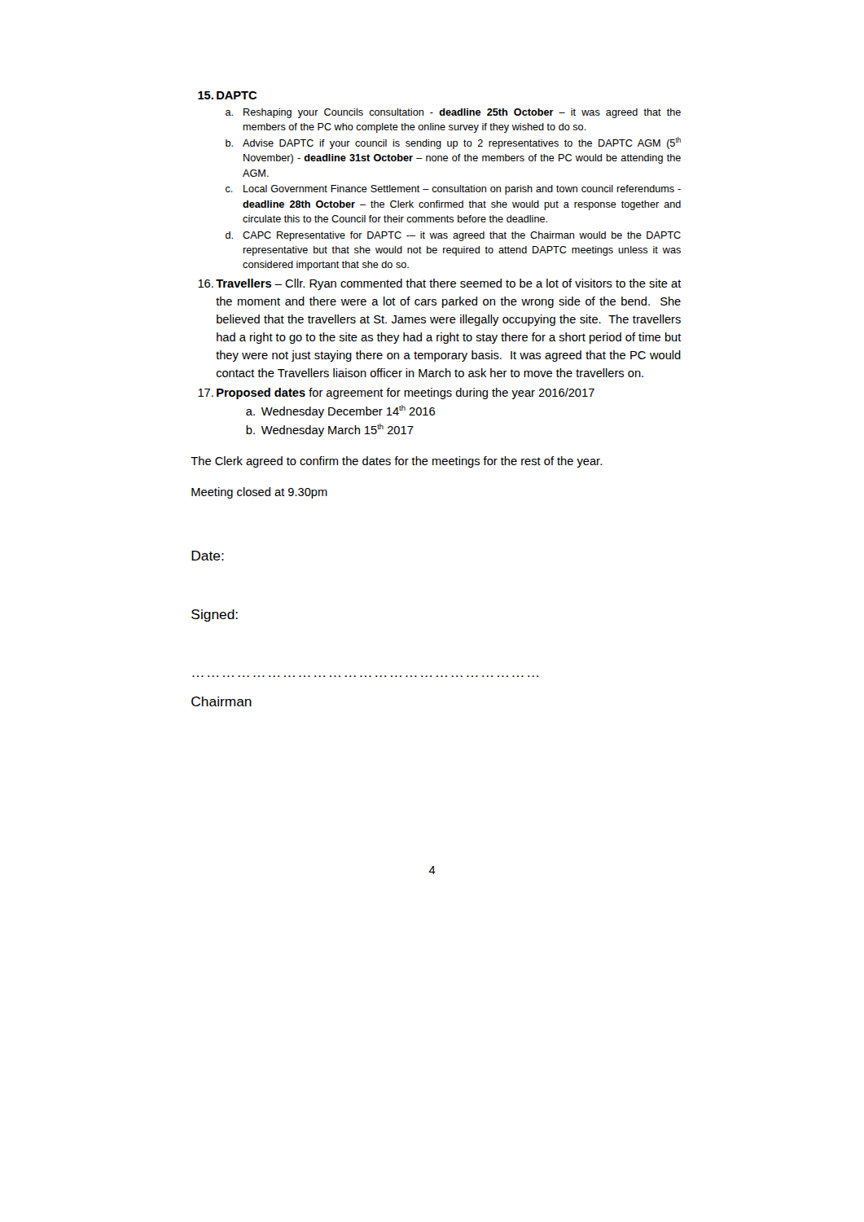DAPTC
Reshaping your Councils consultation - deadline 25th October – it was agreed that the members of the PC who complete the online survey if they wished to do so.
Advise DAPTC if your council is sending up to 2 representatives to the DAPTC AGM (5th November) - deadline 31st October – none of the members of the PC would be attending the AGM.
Local Government Finance Settlement – consultation on parish and town council referendums - deadline 28th October – the Clerk confirmed that she would put a response together and circulate this to the Council for their comments before the deadline.
CAPC Representative for DAPTC -– it was agreed that the Chairman would be the DAPTC representative but that she would not be required to attend DAPTC meetings unless it was considered important that she do so.
Travellers – Cllr. Ryan commented that there seemed to be a lot of visitors to the site at the moment and there were a lot of cars parked on the wrong side of the bend. She believed that the travellers at St. James were illegally occupying the site. The travellers had a right to go to the site as they had a right to stay there for a short period of time but they were not just staying there on a temporary basis. It was agreed that the PC would contact the Travellers liaison officer in March to ask her to move the travellers on.
Proposed dates for agreement for meetings during the year 2016/2017
Wednesday December 14th 2016
Wednesday March 15th 2017
The Clerk agreed to confirm the dates for the meetings for the rest of the year.
Meeting closed at 9.30pm
Date:
Signed:
……………………………………………………………
Chairman
4